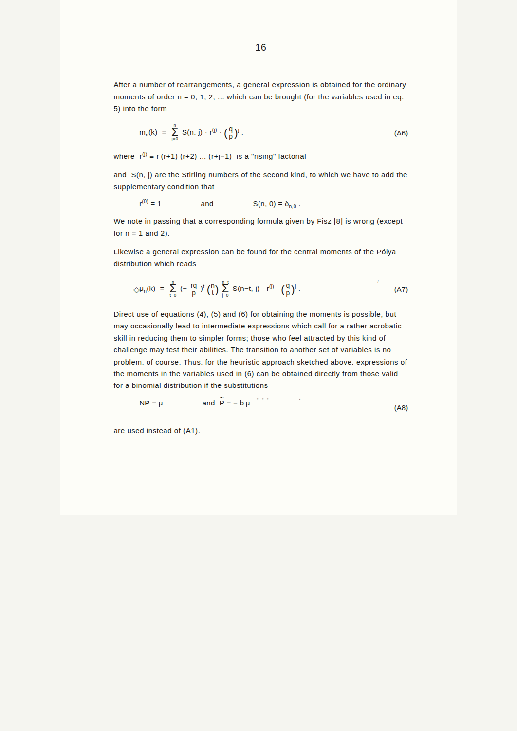16
After a number of rearrangements, a general expression is obtained for the ordinary moments of order n = 0, 1, 2, ... which can be brought (for the variables used in eq. 5) into the form
mn(k) = nΣj=0 S(n, j) · r(j) · (qp)j ,
(A6)
where r(j) ≡ r (r+1) (r+2) ... (r+j−1) is a "rising" factorial
and S(n, j) are the Stirling numbers of the second kind, to which we have to add the supplementary condition that
r(0) = 1 and S(n, 0) = δn,0 .
We note in passing that a corresponding formula given by Fisz [8] is wrong (except for n = 1 and 2).
Likewise a general expression can be found for the central moments of the Pólya distribution which reads
◇
μn(k) = nΣt=0 (− rq p )t (nt) n−t Σj=0 S(n−t, j) · r(j) · (qp)j .
(A7)
/
Direct use of equations (4), (5) and (6) for obtaining the moments is possible, but may occasionally lead to intermediate expressions which call for a rather acrobatic skill in reducing them to simpler forms; those who feel attracted by this kind of challenge may test their abilities. The transition to another set of variables is no problem, of course. Thus, for the heuristic approach sketched above, expressions of the moments in the variables used in (6) can be obtained directly from those valid for a binomial distribution if the substitutions
⋆ ⋆ ⋆
⋆
NP = μ and P = − b μ
(A8)
are used instead of (A1).